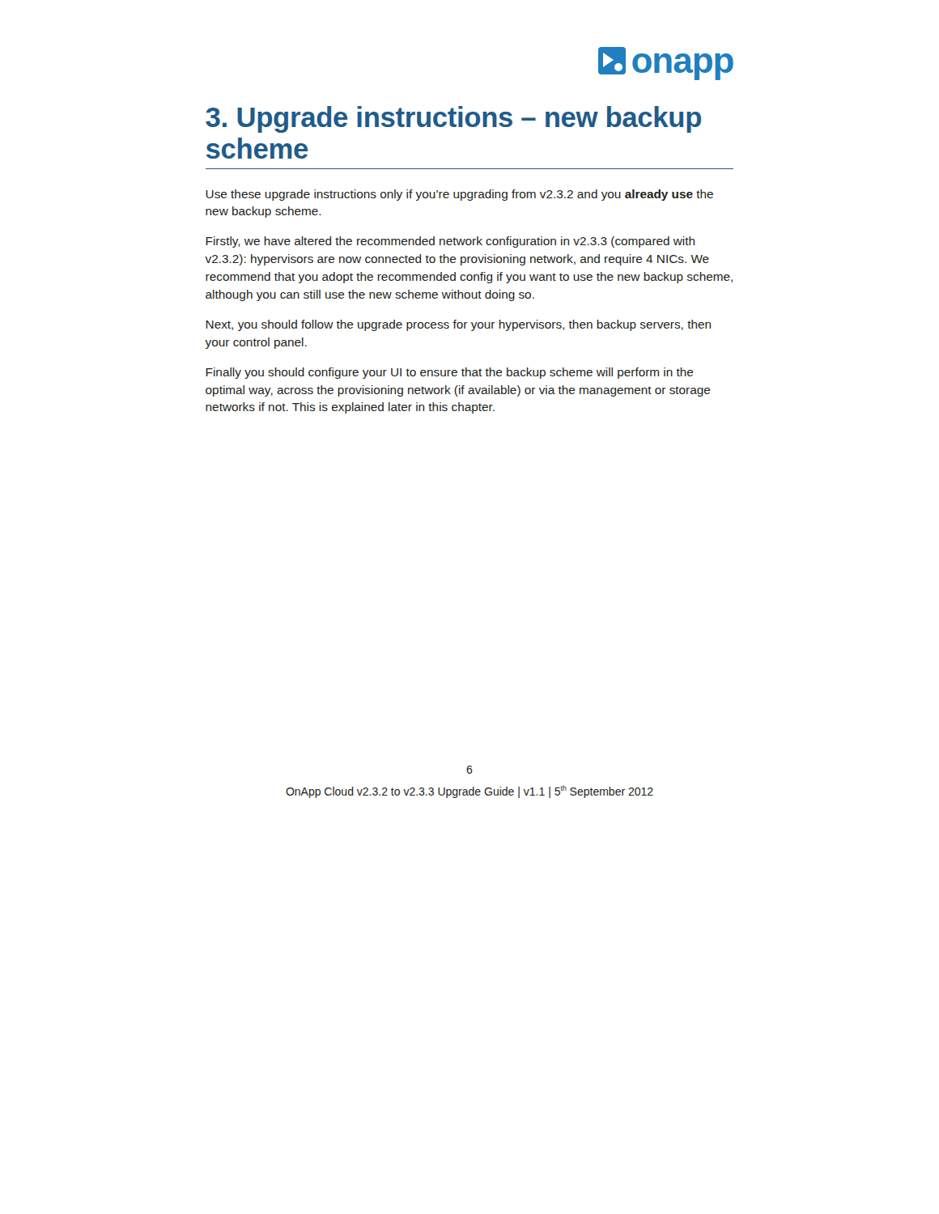onapp
3. Upgrade instructions – new backup scheme
Use these upgrade instructions only if you’re upgrading from v2.3.2 and you already use the new backup scheme.
Firstly, we have altered the recommended network configuration in v2.3.3 (compared with v2.3.2): hypervisors are now connected to the provisioning network, and require 4 NICs. We recommend that you adopt the recommended config if you want to use the new backup scheme, although you can still use the new scheme without doing so.
Next, you should follow the upgrade process for your hypervisors, then backup servers, then your control panel.
Finally you should configure your UI to ensure that the backup scheme will perform in the optimal way, across the provisioning network (if available) or via the management or storage networks if not. This is explained later in this chapter.
6
OnApp Cloud v2.3.2 to v2.3.3 Upgrade Guide | v1.1 | 5th September 2012